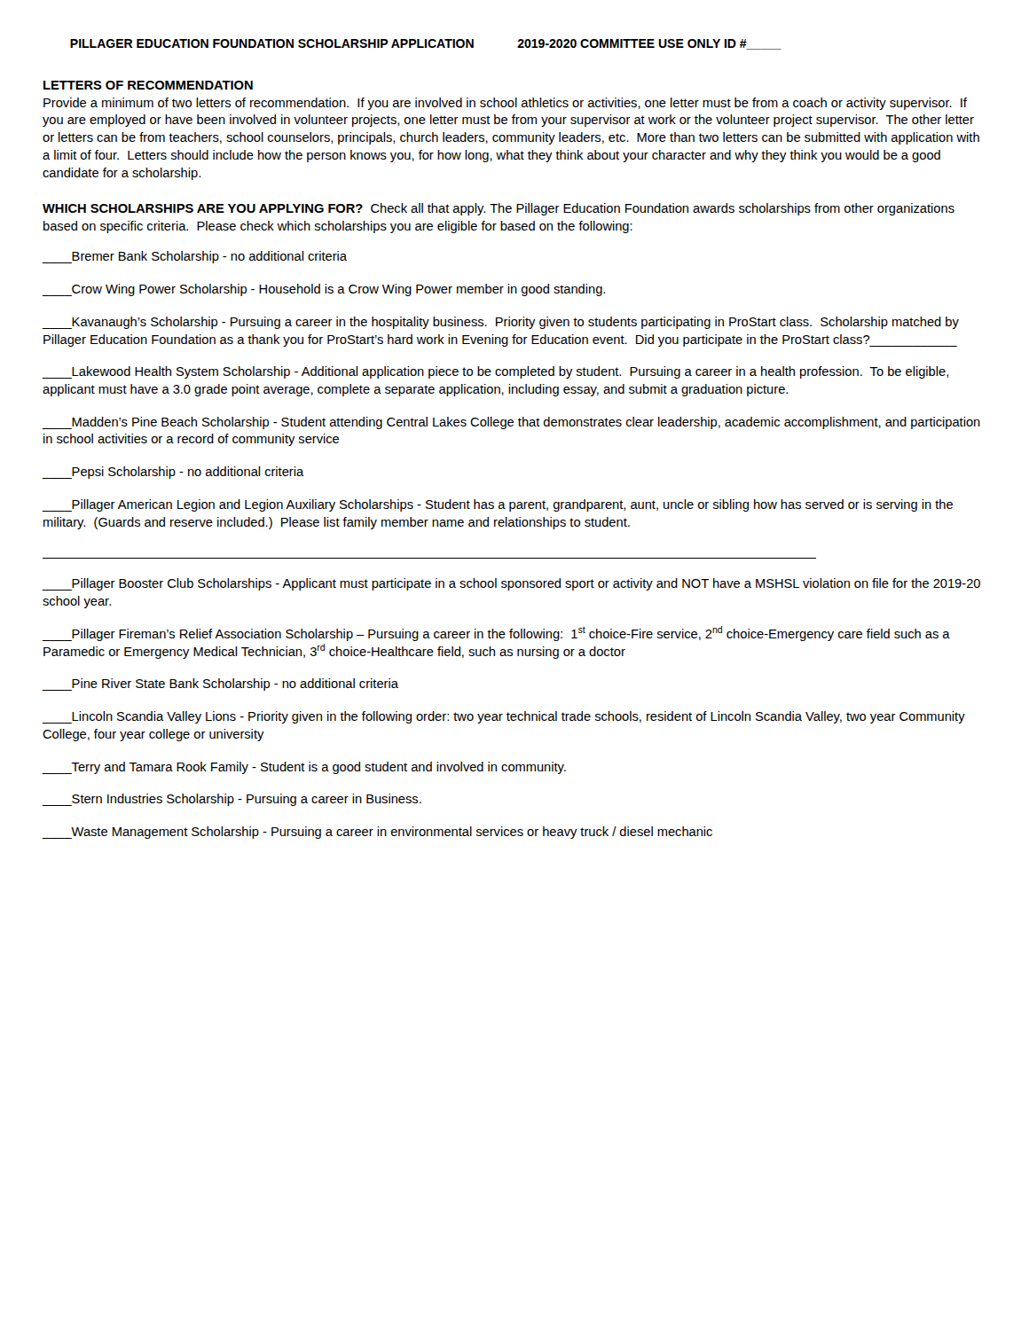PILLAGER EDUCATION FOUNDATION SCHOLARSHIP APPLICATION 2019-2020 COMMITTEE USE ONLY ID #_____
Letters of Recommendation
Provide a minimum of two letters of recommendation. If you are involved in school athletics or activities, one letter must be from a coach or activity supervisor. If you are employed or have been involved in volunteer projects, one letter must be from your supervisor at work or the volunteer project supervisor. The other letter or letters can be from teachers, school counselors, principals, church leaders, community leaders, etc. More than two letters can be submitted with application with a limit of four. Letters should include how the person knows you, for how long, what they think about your character and why they think you would be a good candidate for a scholarship.
WHICH SCHOLARSHIPS ARE YOU APPLYING FOR? Check all that apply. The Pillager Education Foundation awards scholarships from other organizations based on specific criteria. Please check which scholarships you are eligible for based on the following:
____Bremer Bank Scholarship - no additional criteria
____Crow Wing Power Scholarship - Household is a Crow Wing Power member in good standing.
____Kavanaugh’s Scholarship - Pursuing a career in the hospitality business. Priority given to students participating in ProStart class. Scholarship matched by Pillager Education Foundation as a thank you for ProStart’s hard work in Evening for Education event. Did you participate in the ProStart class?____________
____Lakewood Health System Scholarship - Additional application piece to be completed by student. Pursuing a career in a health profession. To be eligible, applicant must have a 3.0 grade point average, complete a separate application, including essay, and submit a graduation picture.
____Madden’s Pine Beach Scholarship - Student attending Central Lakes College that demonstrates clear leadership, academic accomplishment, and participation in school activities or a record of community service
____Pepsi Scholarship - no additional criteria
____Pillager American Legion and Legion Auxiliary Scholarships - Student has a parent, grandparent, aunt, uncle or sibling how has served or is serving in the military. (Guards and reserve included.) Please list family member name and relationships to student.
____Pillager Booster Club Scholarships - Applicant must participate in a school sponsored sport or activity and NOT have a MSHSL violation on file for the 2019-20 school year.
____Pillager Fireman’s Relief Association Scholarship – Pursuing a career in the following: 1st choice-Fire service, 2nd choice-Emergency care field such as a Paramedic or Emergency Medical Technician, 3rd choice-Healthcare field, such as nursing or a doctor
____Pine River State Bank Scholarship - no additional criteria
____Lincoln Scandia Valley Lions - Priority given in the following order: two year technical trade schools, resident of Lincoln Scandia Valley, two year Community College, four year college or university
____Terry and Tamara Rook Family - Student is a good student and involved in community.
____Stern Industries Scholarship - Pursuing a career in Business.
____Waste Management Scholarship - Pursuing a career in environmental services or heavy truck / diesel mechanic